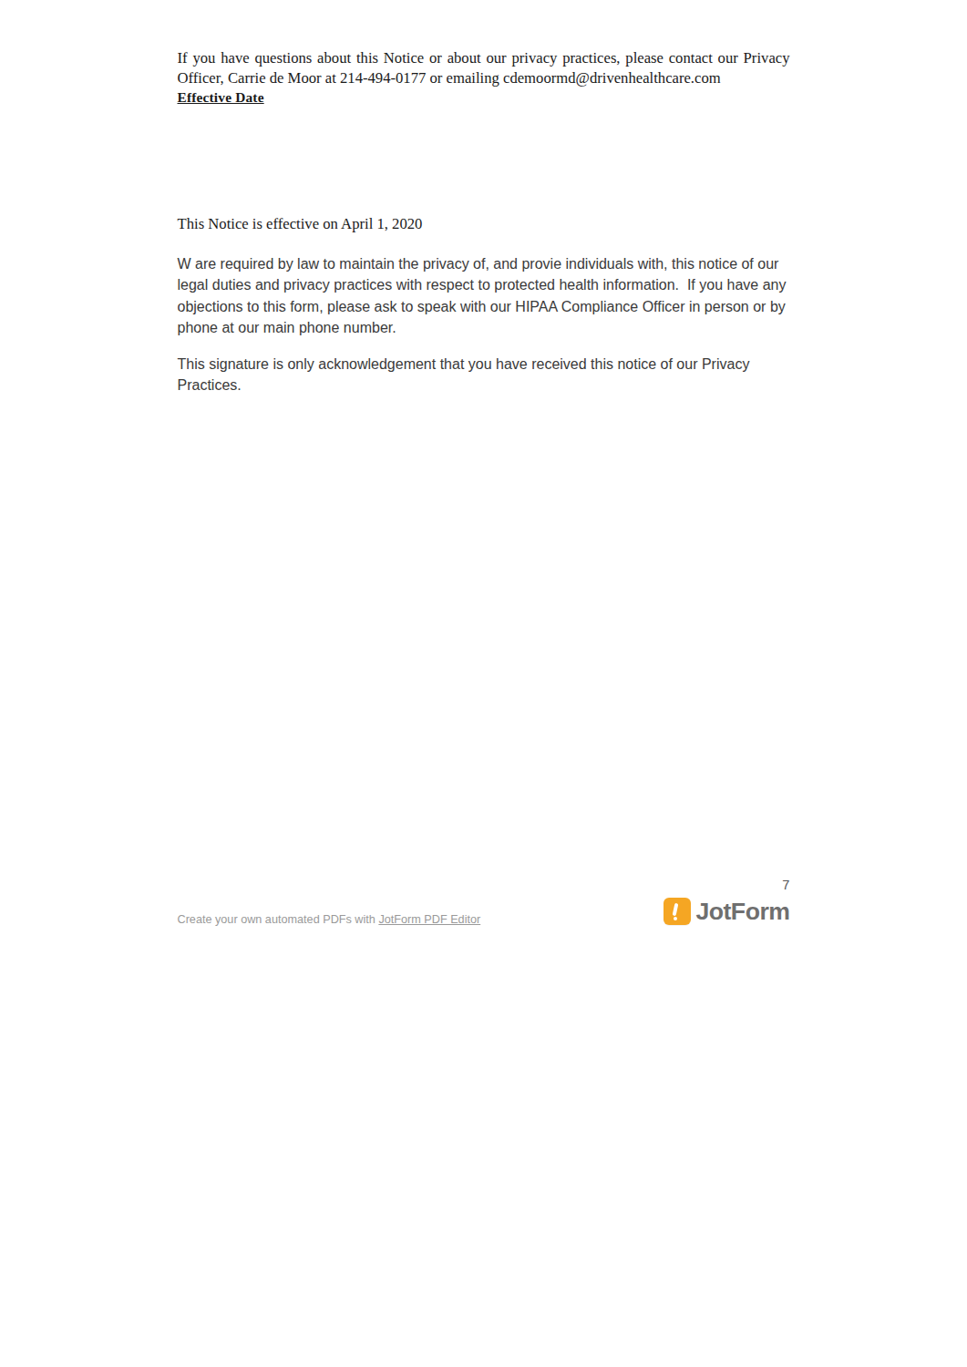If you have questions about this Notice or about our privacy practices, please contact our Privacy Officer, Carrie de Moor at 214-494-0177 or emailing cdemoormd@drivenhealthcare.com
Effective Date
This Notice is effective on April 1, 2020
W are required by law to maintain the privacy of, and provie individuals with, this notice of our legal duties and privacy practices with respect to protected health information. If you have any objections to this form, please ask to speak with our HIPAA Compliance Officer in person or by phone at our main phone number.
This signature is only acknowledgement that you have received this notice of our Privacy Practices.
Create your own automated PDFs with JotForm PDF Editor
7
JotForm